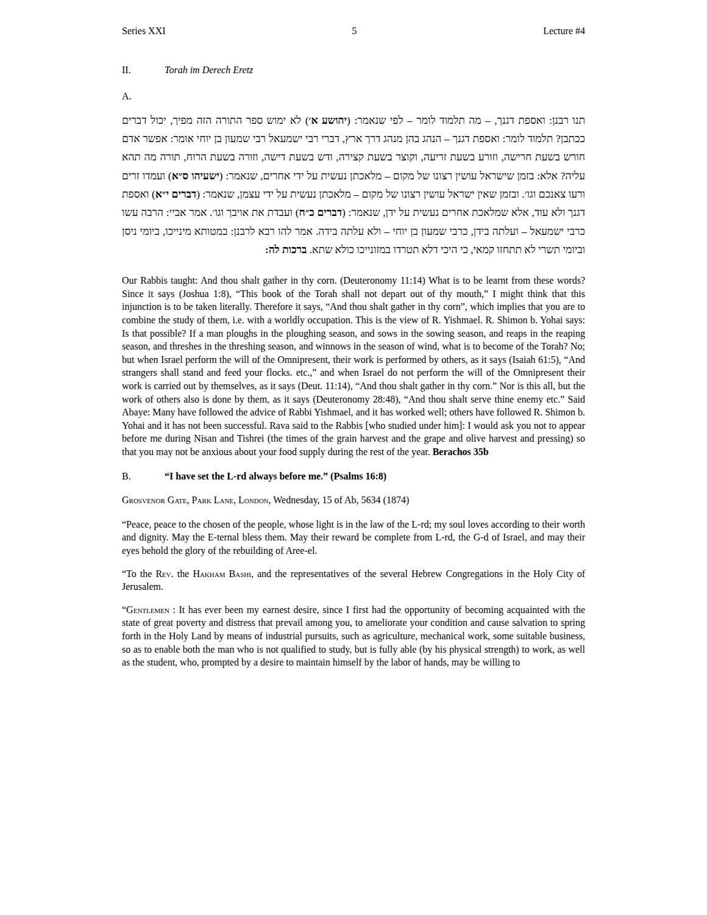Series XXI
5
Lecture #4
II.
Torah im Derech Eretz
A.
תנו רבנן: ואספת דגנך, – מה תלמוד לומר – לפי שנאמר: (יהושע א׳) לא ימוש ספר התורה הזה מפיך, יכול דברים ככתבן? תלמוד לומר: ואספת דגנך – הנהג בהן מנהג דרך ארץ, דברי רבי ישמעאל רבי שמעון בן יוחי אומר: אפשר אדם חורש בשעת חרישה, וזורע בשעת זריעה, וקוצר בשעת קצירה, ודש בשעת דישה, וזורה בשעת הרוח, תורה מה תהא עליה? אלא: בזמן שישראל עושין רצונו של מקום – מלאכתן נעשית על ידי אחרים, שנאמר: (ישעיהו ס״א) ועמדו זרים ורעו צאנכם וגו׳. ובזמן שאין ישראל עושין רצונו של מקום – מלאכתן נעשית על ידי עצמן, שנאמר: (דברים י״א) ואספת דגנך ולא עוד, אלא שמלאכת אחרים נעשית על ידן, שנאמר: (דברים כ״ח) ועבדת את אויבך וגו׳. אמר אביי: הרבה עשו כרבי ישמעאל – ועלתה בידן, כרבי שמעון בן יוחי – ולא עלתה בידה. אמר להו רבא לרבנן: במטותא מינייכו, ביומי ניסן וביומי תשרי לא תתחזו קמאי, כי היכי דלא תטרדו במזונייכו כולא שתא. ברכות לה:
Our Rabbis taught: And thou shalt gather in thy corn. (Deuteronomy 11:14) What is to be learnt from these words? Since it says (Joshua 1:8), “This book of the Torah shall not depart out of thy mouth,” I might think that this injunction is to be taken literally. Therefore it says, “And thou shalt gather in thy corn”, which implies that you are to combine the study of them, i.e. with a worldly occupation. This is the view of R. Yishmael. R. Shimon b. Yohai says: Is that possible? If a man ploughs in the ploughing season, and sows in the sowing season, and reaps in the reaping season, and threshes in the threshing season, and winnows in the season of wind, what is to become of the Torah? No; but when Israel perform the will of the Omnipresent, their work is performed by others, as it says (Isaiah 61:5), “And strangers shall stand and feed your flocks. etc.,” and when Israel do not perform the will of the Omnipresent their work is carried out by themselves, as it says (Deut. 11:14), “And thou shalt gather in thy corn.” Nor is this all, but the work of others also is done by them, as it says (Deuteronomy 28:48), “And thou shalt serve thine enemy etc.” Said Abaye: Many have followed the advice of Rabbi Yishmael, and it has worked well; others have followed R. Shimon b. Yohai and it has not been successful. Rava said to the Rabbis [who studied under him]: I would ask you not to appear before me during Nisan and Tishrei (the times of the grain harvest and the grape and olive harvest and pressing) so that you may not be anxious about your food supply during the rest of the year. Berachos 35b
B.
“I have set the L-rd always before me.” (Psalms 16:8)
Grosvenor Gate, Park Lane, London, Wednesday, 15 of Ab, 5634 (1874)
“Peace, peace to the chosen of the people, whose light is in the law of the L-rd; my soul loves according to their worth and dignity. May the E-ternal bless them. May their reward be complete from L-rd, the G-d of Israel, and may their eyes behold the glory of the rebuilding of Aree-el.
“To the Rev. the Hakham Bashi, and the representatives of the several Hebrew Congregations in the Holy City of Jerusalem.
“Gentlemen : It has ever been my earnest desire, since I first had the opportunity of becoming acquainted with the state of great poverty and distress that prevail among you, to ameliorate your condition and cause salvation to spring forth in the Holy Land by means of industrial pursuits, such as agriculture, mechanical work, some suitable business, so as to enable both the man who is not qualified to study, but is fully able (by his physical strength) to work, as well as the student, who, prompted by a desire to maintain himself by the labor of hands, may be willing to